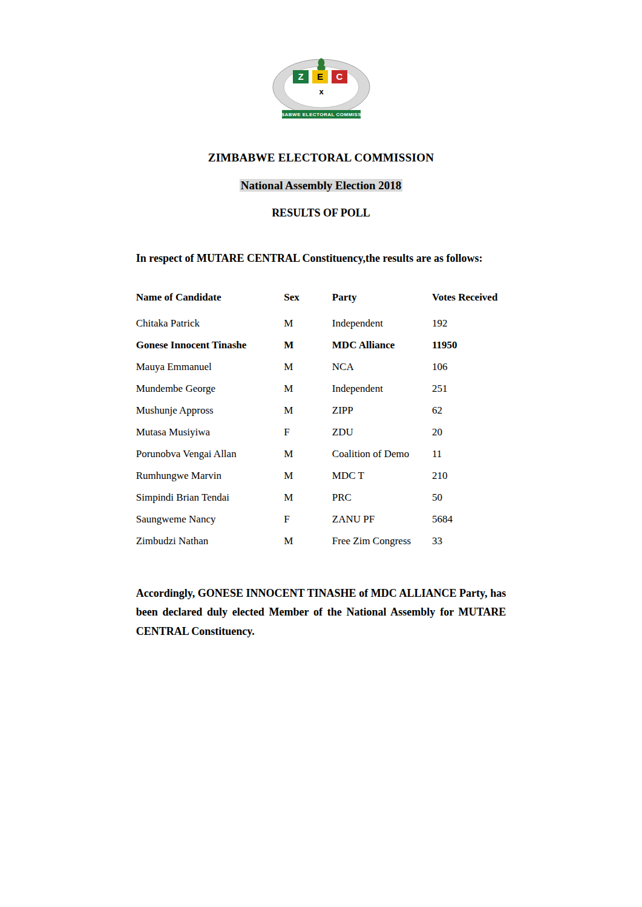Z E C x ZIMBABWE ELECTORAL COMMISSION
ZIMBABWE ELECTORAL COMMISSION
National Assembly Election 2018
RESULTS OF POLL
In respect of MUTARE CENTRAL Constituency,the results are as follows:
| Name of Candidate | Sex | Party | Votes Received |
| --- | --- | --- | --- |
| Chitaka Patrick | M | Independent | 192 |
| Gonese Innocent Tinashe | M | MDC Alliance | 11950 |
| Mauya Emmanuel | M | NCA | 106 |
| Mundembe George | M | Independent | 251 |
| Mushunje Appross | M | ZIPP | 62 |
| Mutasa Musiyiwa | F | ZDU | 20 |
| Porunobva Vengai Allan | M | Coalition of Demo | 11 |
| Rumhungwe Marvin | M | MDC T | 210 |
| Simpindi Brian Tendai | M | PRC | 50 |
| Saungweme Nancy | F | ZANU PF | 5684 |
| Zimbudzi Nathan | M | Free Zim Congress | 33 |
Accordingly, GONESE INNOCENT TINASHE of MDC ALLIANCE Party, has been declared duly elected Member of the National Assembly for MUTARE CENTRAL Constituency.